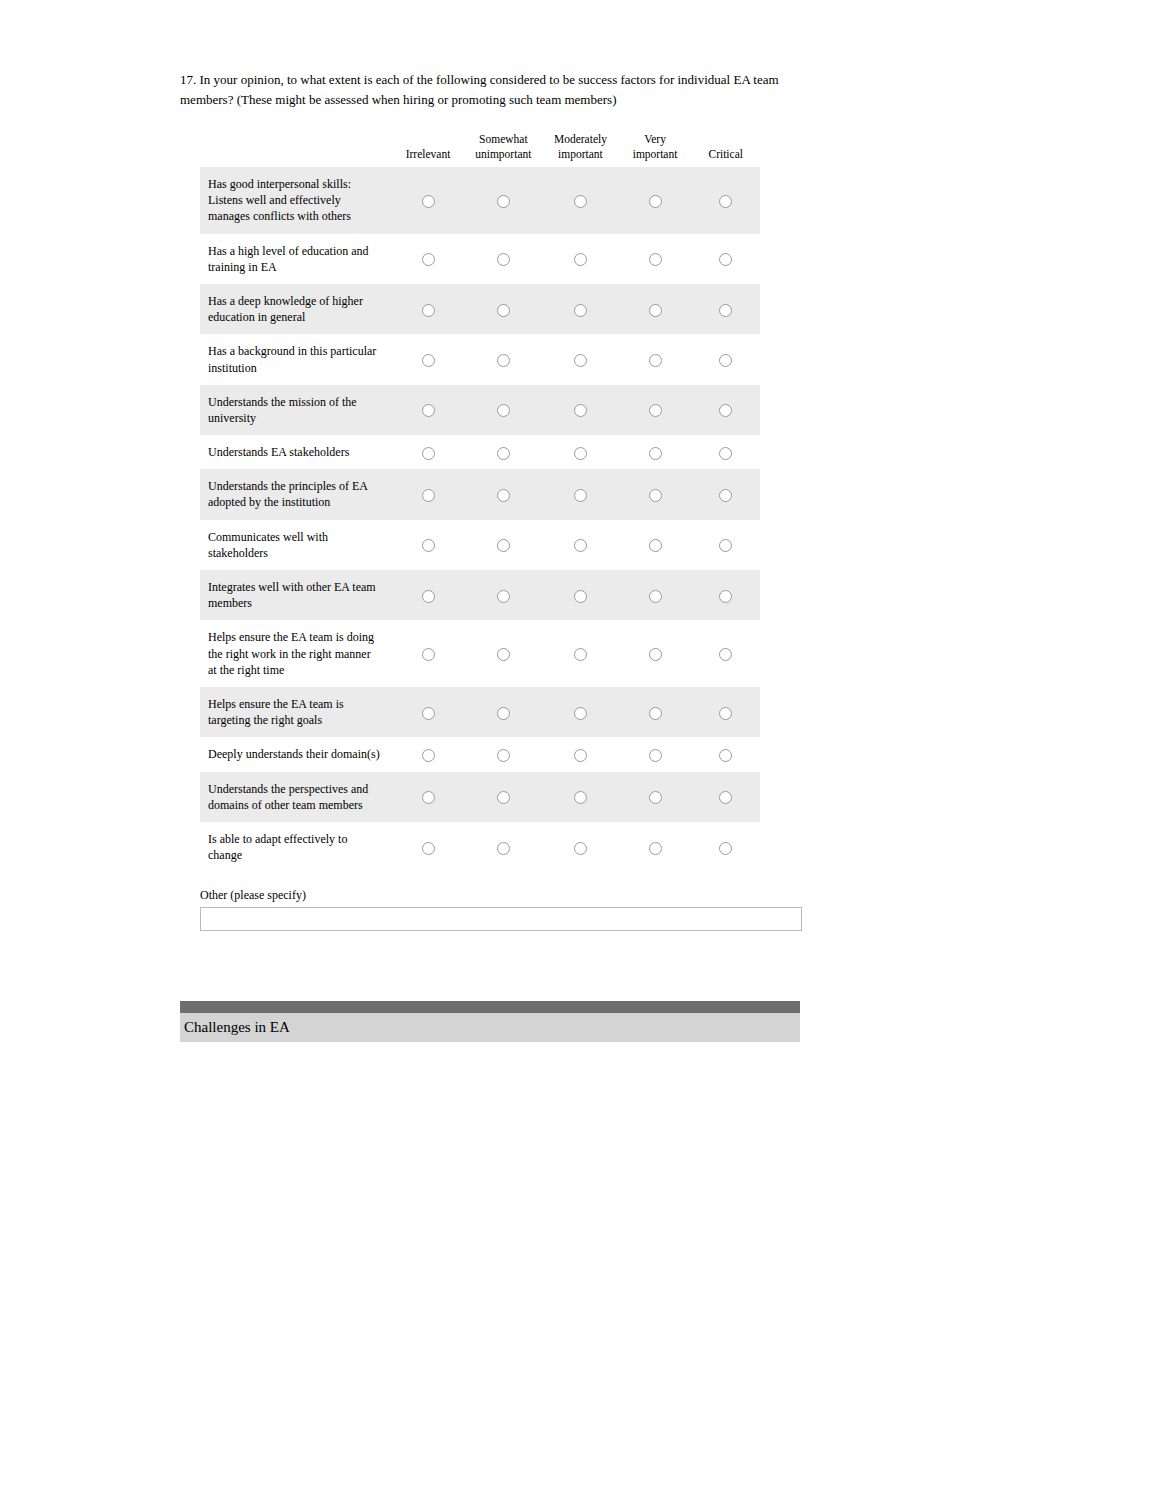17. In your opinion, to what extent is each of the following considered to be success factors for individual EA team members? (These might be assessed when hiring or promoting such team members)
| | Irrelevant | Somewhat unimportant | Moderately important | Very important | Critical |
| --- | --- | --- | --- | --- | --- |
| Has good interpersonal skills: Listens well and effectively manages conflicts with others | | | | | |
| Has a high level of education and training in EA | | | | | |
| Has a deep knowledge of higher education in general | | | | | |
| Has a background in this particular institution | | | | | |
| Understands the mission of the university | | | | | |
| Understands EA stakeholders | | | | | |
| Understands the principles of EA adopted by the institution | | | | | |
| Communicates well with stakeholders | | | | | |
| Integrates well with other EA team members | | | | | |
| Helps ensure the EA team is doing the right work in the right manner at the right time | | | | | |
| Helps ensure the EA team is targeting the right goals | | | | | |
| Deeply understands their domain(s) | | | | | |
| Understands the perspectives and domains of other team members | | | | | |
| Is able to adapt effectively to change | | | | | |
Other (please specify)
Challenges in EA